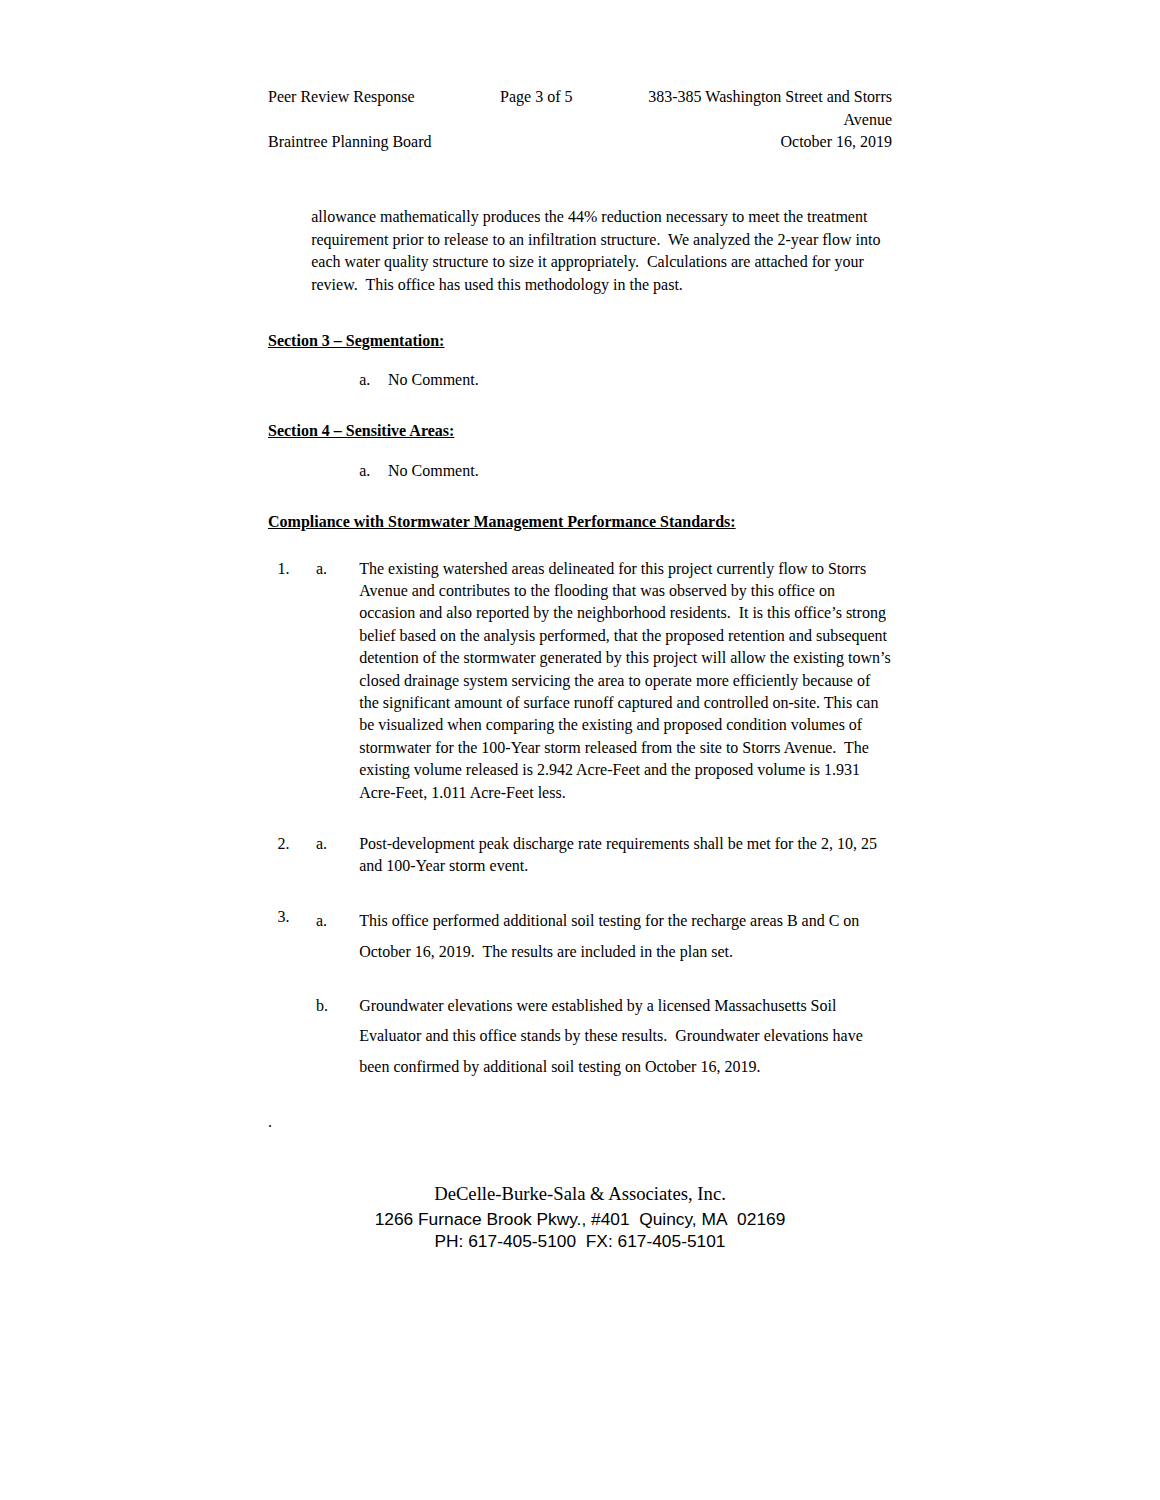| Peer Review Response | Page 3 of 5 | 383-385 Washington Street and Storrs Avenue |
| Braintree Planning Board | | October 16, 2019 |
allowance mathematically produces the 44% reduction necessary to meet the treatment requirement prior to release to an infiltration structure. We analyzed the 2-year flow into each water quality structure to size it appropriately. Calculations are attached for your review. This office has used this methodology in the past.
Section 3 – Segmentation:
a. No Comment.
Section 4 – Sensitive Areas:
a. No Comment.
Compliance with Stormwater Management Performance Standards:
1.
a. The existing watershed areas delineated for this project currently flow to Storrs Avenue and contributes to the flooding that was observed by this office on occasion and also reported by the neighborhood residents. It is this office’s strong belief based on the analysis performed, that the proposed retention and subsequent detention of the stormwater generated by this project will allow the existing town’s closed drainage system servicing the area to operate more efficiently because of the significant amount of surface runoff captured and controlled on-site. This can be visualized when comparing the existing and proposed condition volumes of stormwater for the 100-Year storm released from the site to Storrs Avenue. The existing volume released is 2.942 Acre-Feet and the proposed volume is 1.931 Acre-Feet, 1.011 Acre-Feet less.
2.
a. Post-development peak discharge rate requirements shall be met for the 2, 10, 25 and 100-Year storm event.
3.
a. This office performed additional soil testing for the recharge areas B and C on October 16, 2019. The results are included in the plan set.
b. Groundwater elevations were established by a licensed Massachusetts Soil Evaluator and this office stands by these results. Groundwater elevations have been confirmed by additional soil testing on October 16, 2019.
.
DeCelle-Burke-Sala & Associates, Inc.
1266 Furnace Brook Pkwy., #401 Quincy, MA 02169
PH: 617-405-5100 FX: 617-405-5101